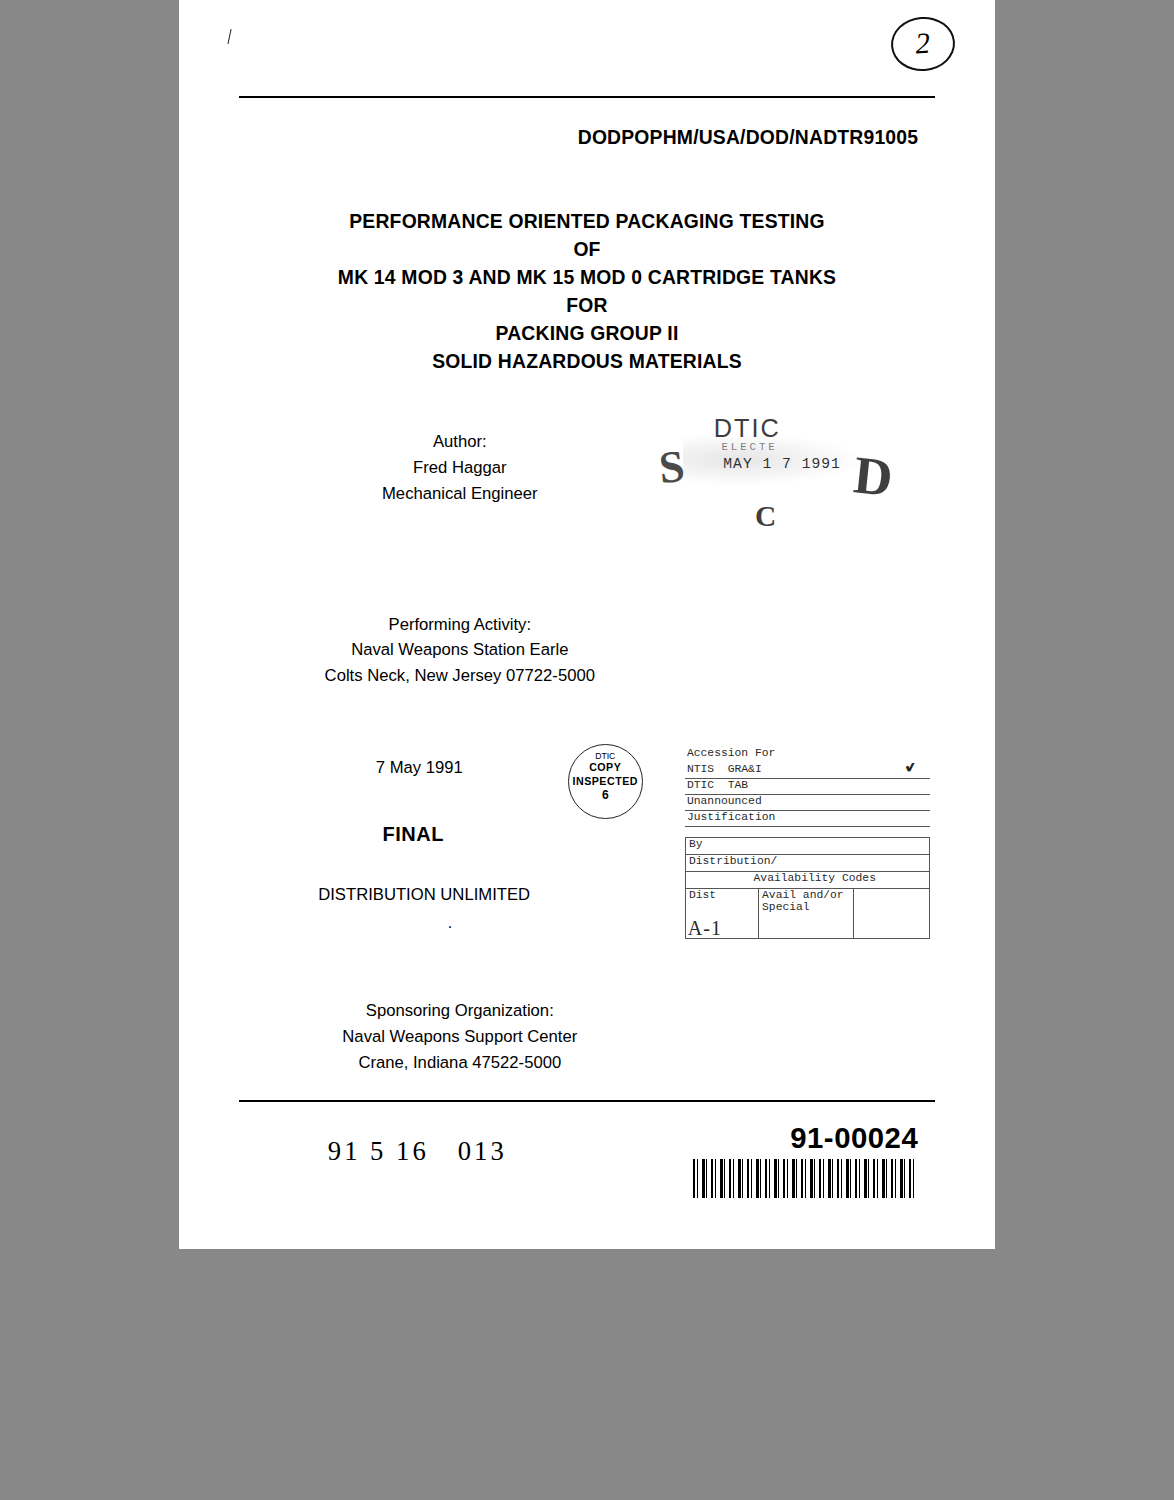2
DODPOPHM/USA/DOD/NADTR91005
PERFORMANCE ORIENTED PACKAGING TESTING
OF
MK 14 MOD 3 AND MK 15 MOD 0 CARTRIDGE TANKS
FOR
PACKING GROUP II
SOLID HAZARDOUS MATERIALS
Author:
Fred Haggar
Mechanical Engineer
S
DTIC
ELECTE
MAY 1 7 1991
D
C
Performing Activity:
Naval Weapons Station Earle
Colts Neck, New Jersey 07722-5000
7 May 1991
DTIC
COPY
INSPECTED
6
FINAL
DISTRIBUTION UNLIMITED
.
Accession For
NTIS GRA&I✓
DTIC TAB
Unannounced
Justification
By
Distribution/
Availability Codes
Dist
Avail and/or
Special
A-1
Sponsoring Organization:
Naval Weapons Support Center
Crane, Indiana 47522-5000
91 5 16 013
91-00024